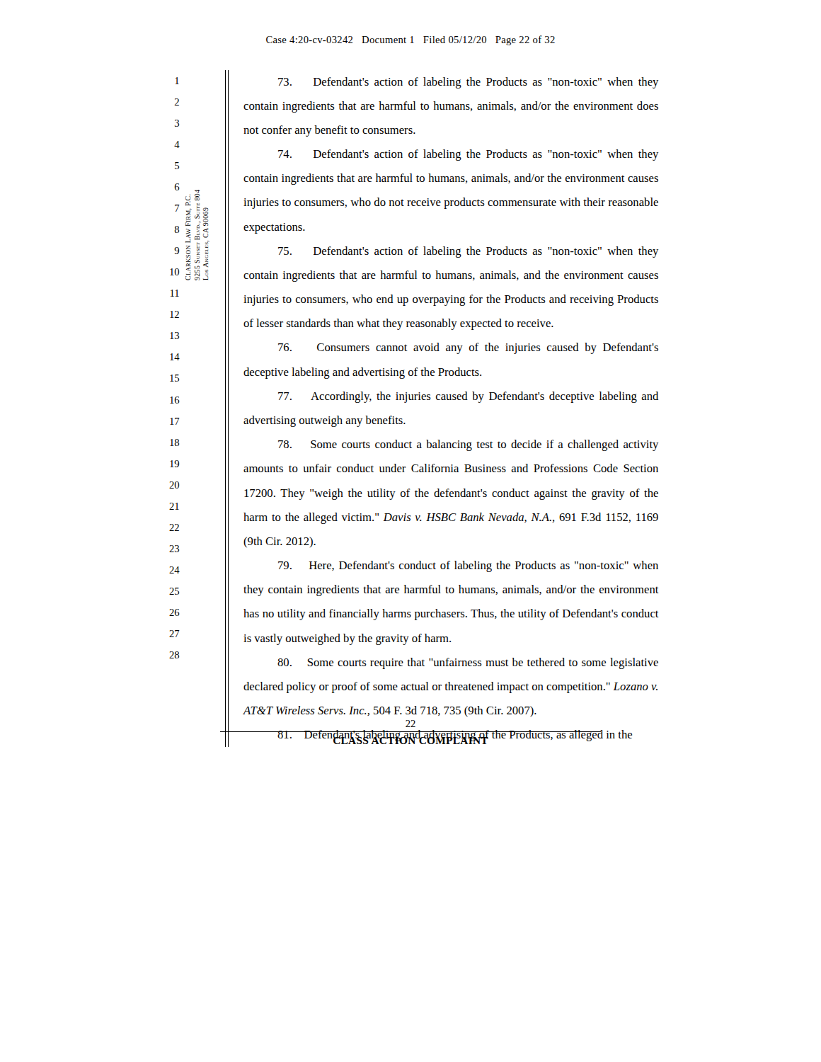Case 4:20-cv-03242 Document 1 Filed 05/12/20 Page 22 of 32
1
2
3
4
5
6
7
8
9
10
11
12
13
14
15
16
17
18
19
20
21
22
23
24
25
26
27
28
CLARKSON LAW FIRM, P.C.
9255 Sunset Blvd., Suite 804
Los Angeles, CA 90069
73. Defendant's action of labeling the Products as "non-toxic" when they contain ingredients that are harmful to humans, animals, and/or the environment does not confer any benefit to consumers.
74. Defendant's action of labeling the Products as "non-toxic" when they contain ingredients that are harmful to humans, animals, and/or the environment causes injuries to consumers, who do not receive products commensurate with their reasonable expectations.
75. Defendant's action of labeling the Products as "non-toxic" when they contain ingredients that are harmful to humans, animals, and the environment causes injuries to consumers, who end up overpaying for the Products and receiving Products of lesser standards than what they reasonably expected to receive.
76. Consumers cannot avoid any of the injuries caused by Defendant's deceptive labeling and advertising of the Products.
77. Accordingly, the injuries caused by Defendant's deceptive labeling and advertising outweigh any benefits.
78. Some courts conduct a balancing test to decide if a challenged activity amounts to unfair conduct under California Business and Professions Code Section 17200. They "weigh the utility of the defendant's conduct against the gravity of the harm to the alleged victim." Davis v. HSBC Bank Nevada, N.A., 691 F.3d 1152, 1169 (9th Cir. 2012).
79. Here, Defendant's conduct of labeling the Products as "non-toxic" when they contain ingredients that are harmful to humans, animals, and/or the environment has no utility and financially harms purchasers. Thus, the utility of Defendant's conduct is vastly outweighed by the gravity of harm.
80. Some courts require that "unfairness must be tethered to some legislative declared policy or proof of some actual or threatened impact on competition." Lozano v. AT&T Wireless Servs. Inc., 504 F. 3d 718, 735 (9th Cir. 2007).
81. Defendant's labeling and advertising of the Products, as alleged in the
22
CLASS ACTION COMPLAINT